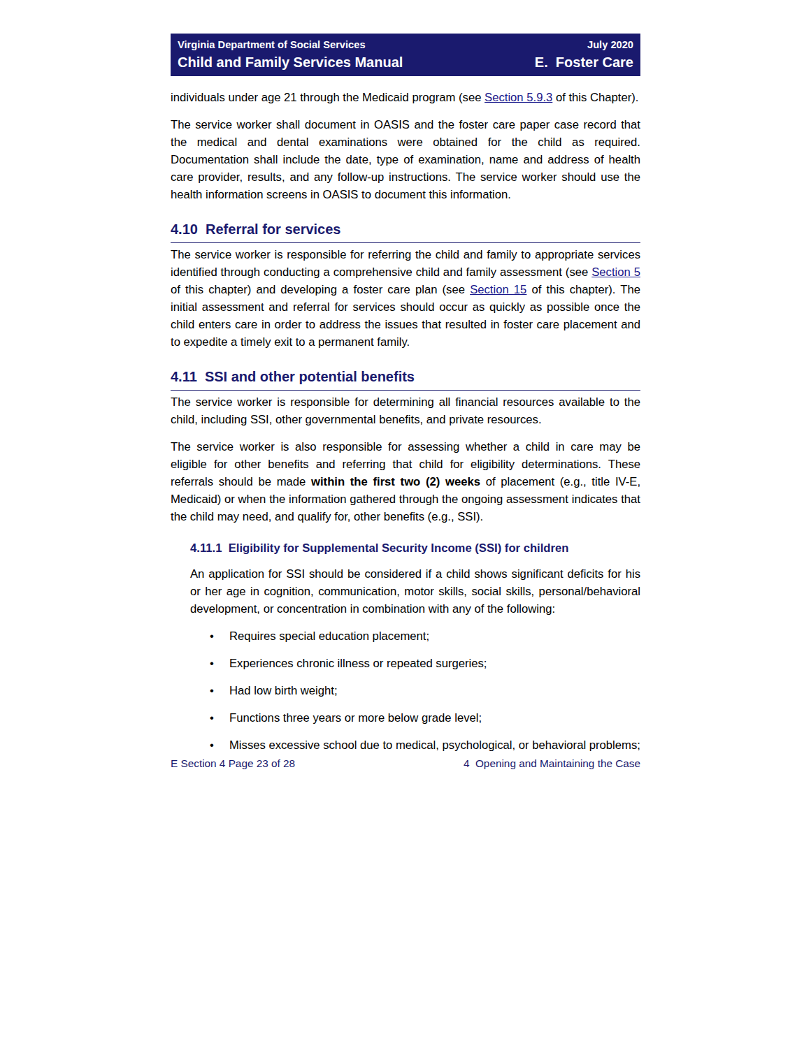Virginia Department of Social Services
Child and Family Services Manual
July 2020
E. Foster Care
individuals under age 21 through the Medicaid program (see Section 5.9.3 of this Chapter).
The service worker shall document in OASIS and the foster care paper case record that the medical and dental examinations were obtained for the child as required. Documentation shall include the date, type of examination, name and address of health care provider, results, and any follow-up instructions. The service worker should use the health information screens in OASIS to document this information.
4.10 Referral for services
The service worker is responsible for referring the child and family to appropriate services identified through conducting a comprehensive child and family assessment (see Section 5 of this chapter) and developing a foster care plan (see Section 15 of this chapter). The initial assessment and referral for services should occur as quickly as possible once the child enters care in order to address the issues that resulted in foster care placement and to expedite a timely exit to a permanent family.
4.11 SSI and other potential benefits
The service worker is responsible for determining all financial resources available to the child, including SSI, other governmental benefits, and private resources.
The service worker is also responsible for assessing whether a child in care may be eligible for other benefits and referring that child for eligibility determinations. These referrals should be made within the first two (2) weeks of placement (e.g., title IV-E, Medicaid) or when the information gathered through the ongoing assessment indicates that the child may need, and qualify for, other benefits (e.g., SSI).
4.11.1 Eligibility for Supplemental Security Income (SSI) for children
An application for SSI should be considered if a child shows significant deficits for his or her age in cognition, communication, motor skills, social skills, personal/behavioral development, or concentration in combination with any of the following:
Requires special education placement;
Experiences chronic illness or repeated surgeries;
Had low birth weight;
Functions three years or more below grade level;
Misses excessive school due to medical, psychological, or behavioral problems;
E Section 4 Page 23 of 28
4 Opening and Maintaining the Case